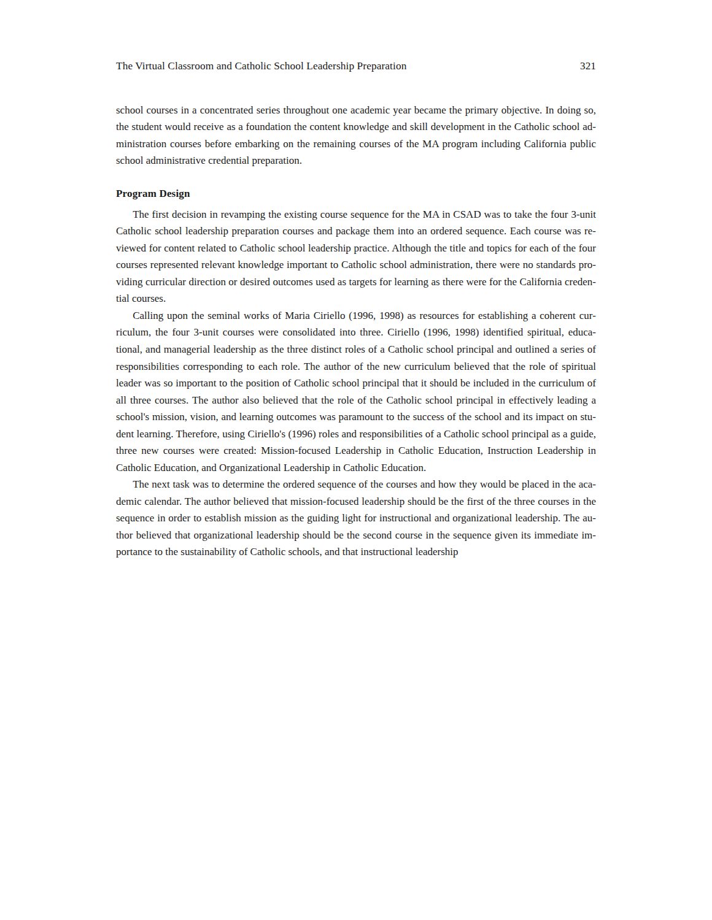The Virtual Classroom and Catholic School Leadership Preparation 321
school courses in a concentrated series throughout one academic year became the primary objective. In doing so, the student would receive as a foundation the content knowledge and skill development in the Catholic school administration courses before embarking on the remaining courses of the MA program including California public school administrative credential preparation.
Program Design
The first decision in revamping the existing course sequence for the MA in CSAD was to take the four 3-unit Catholic school leadership preparation courses and package them into an ordered sequence. Each course was reviewed for content related to Catholic school leadership practice. Although the title and topics for each of the four courses represented relevant knowledge important to Catholic school administration, there were no standards providing curricular direction or desired outcomes used as targets for learning as there were for the California credential courses.
Calling upon the seminal works of Maria Ciriello (1996, 1998) as resources for establishing a coherent curriculum, the four 3-unit courses were consolidated into three. Ciriello (1996, 1998) identified spiritual, educational, and managerial leadership as the three distinct roles of a Catholic school principal and outlined a series of responsibilities corresponding to each role. The author of the new curriculum believed that the role of spiritual leader was so important to the position of Catholic school principal that it should be included in the curriculum of all three courses. The author also believed that the role of the Catholic school principal in effectively leading a school's mission, vision, and learning outcomes was paramount to the success of the school and its impact on student learning. Therefore, using Ciriello's (1996) roles and responsibilities of a Catholic school principal as a guide, three new courses were created: Mission-focused Leadership in Catholic Education, Instruction Leadership in Catholic Education, and Organizational Leadership in Catholic Education.
The next task was to determine the ordered sequence of the courses and how they would be placed in the academic calendar. The author believed that mission-focused leadership should be the first of the three courses in the sequence in order to establish mission as the guiding light for instructional and organizational leadership. The author believed that organizational leadership should be the second course in the sequence given its immediate importance to the sustainability of Catholic schools, and that instructional leadership